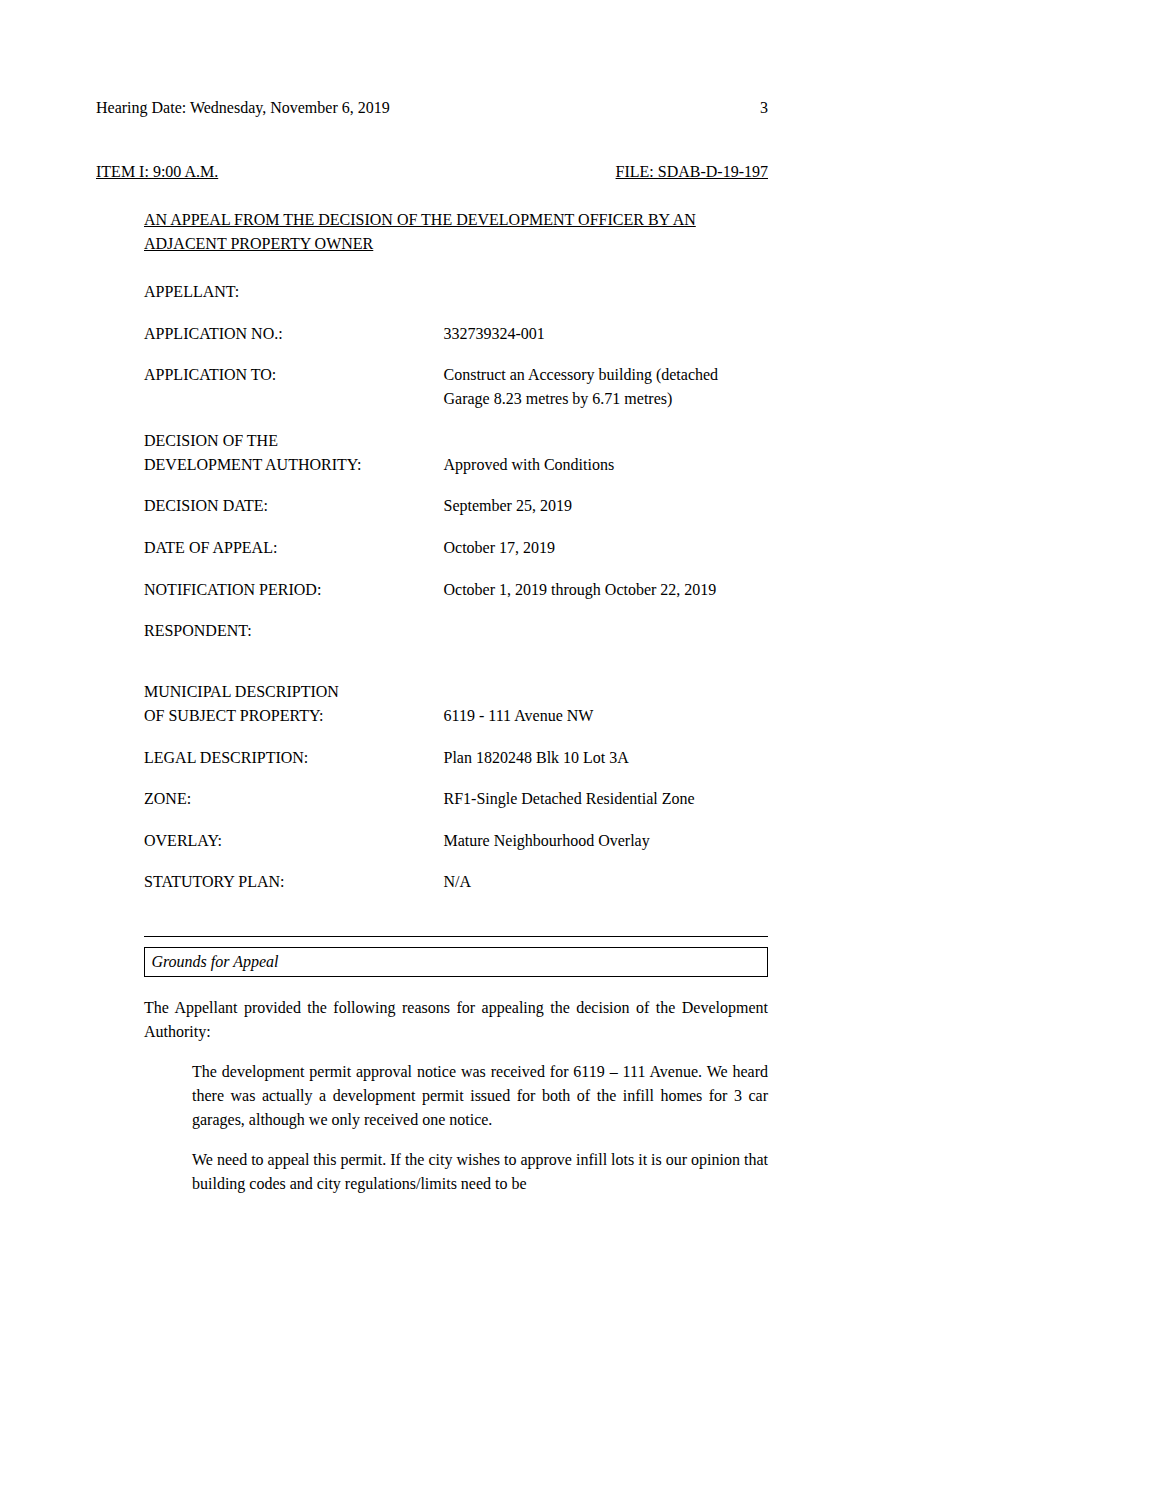Hearing Date: Wednesday, November 6, 2019
3
ITEM I: 9:00 A.M. FILE: SDAB-D-19-197
AN APPEAL FROM THE DECISION OF THE DEVELOPMENT OFFICER BY AN ADJACENT PROPERTY OWNER
| APPELLANT: | |
| APPLICATION NO.: | 332739324-001 |
| APPLICATION TO: | Construct an Accessory building (detached Garage 8.23 metres by 6.71 metres) |
| DECISION OF THE DEVELOPMENT AUTHORITY: | Approved with Conditions |
| DECISION DATE: | September 25, 2019 |
| DATE OF APPEAL: | October 17, 2019 |
| NOTIFICATION PERIOD: | October 1, 2019 through October 22, 2019 |
| RESPONDENT: | |
| MUNICIPAL DESCRIPTION OF SUBJECT PROPERTY: | 6119 - 111 Avenue NW |
| LEGAL DESCRIPTION: | Plan 1820248 Blk 10 Lot 3A |
| ZONE: | RF1-Single Detached Residential Zone |
| OVERLAY: | Mature Neighbourhood Overlay |
| STATUTORY PLAN: | N/A |
Grounds for Appeal
The Appellant provided the following reasons for appealing the decision of the Development Authority:
The development permit approval notice was received for 6119 – 111 Avenue. We heard there was actually a development permit issued for both of the infill homes for 3 car garages, although we only received one notice.
We need to appeal this permit. If the city wishes to approve infill lots it is our opinion that building codes and city regulations/limits need to be